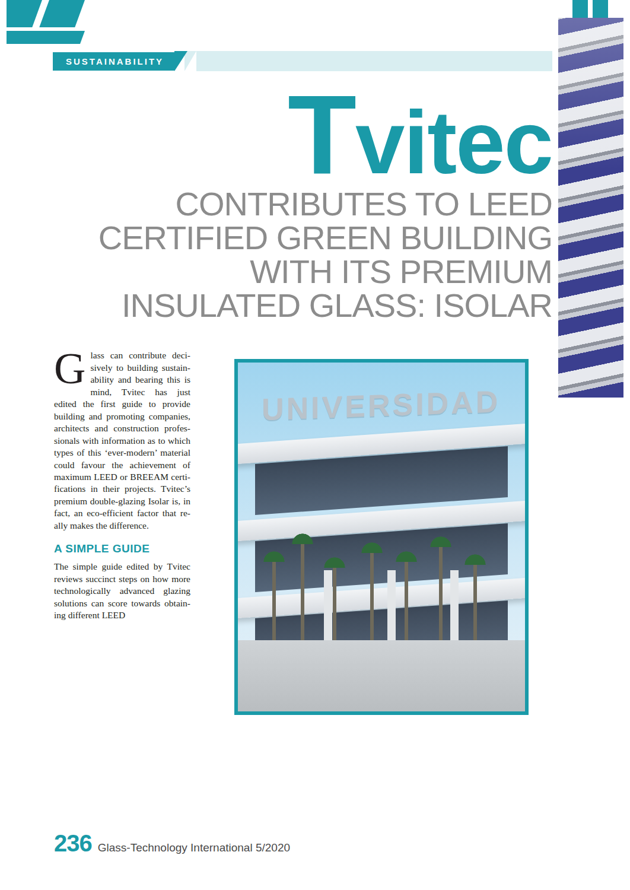SUSTAINABILITY
Tvitec contributes to LEED
certified green building
with its premium
insulated glass: Isolar
Glass can contribute decisively to building sustainability and bearing this is mind, Tvitec has just edited the first guide to provide building and promoting companies, architects and construction professionals with information as to which types of this ‘ever-modern’ material could favour the achievement of maximum LEED or BREEAM certifications in their projects. Tvitec’s premium double-glazing Isolar is, in fact, an eco-efficient factor that really makes the difference.
A SIMPLE GUIDE
The simple guide edited by Tvitec reviews succinct steps on how more technologically advanced glazing solutions can score towards obtaining different LEED
UNIVERSIDAD
236 Glass-Technology International 5/2020